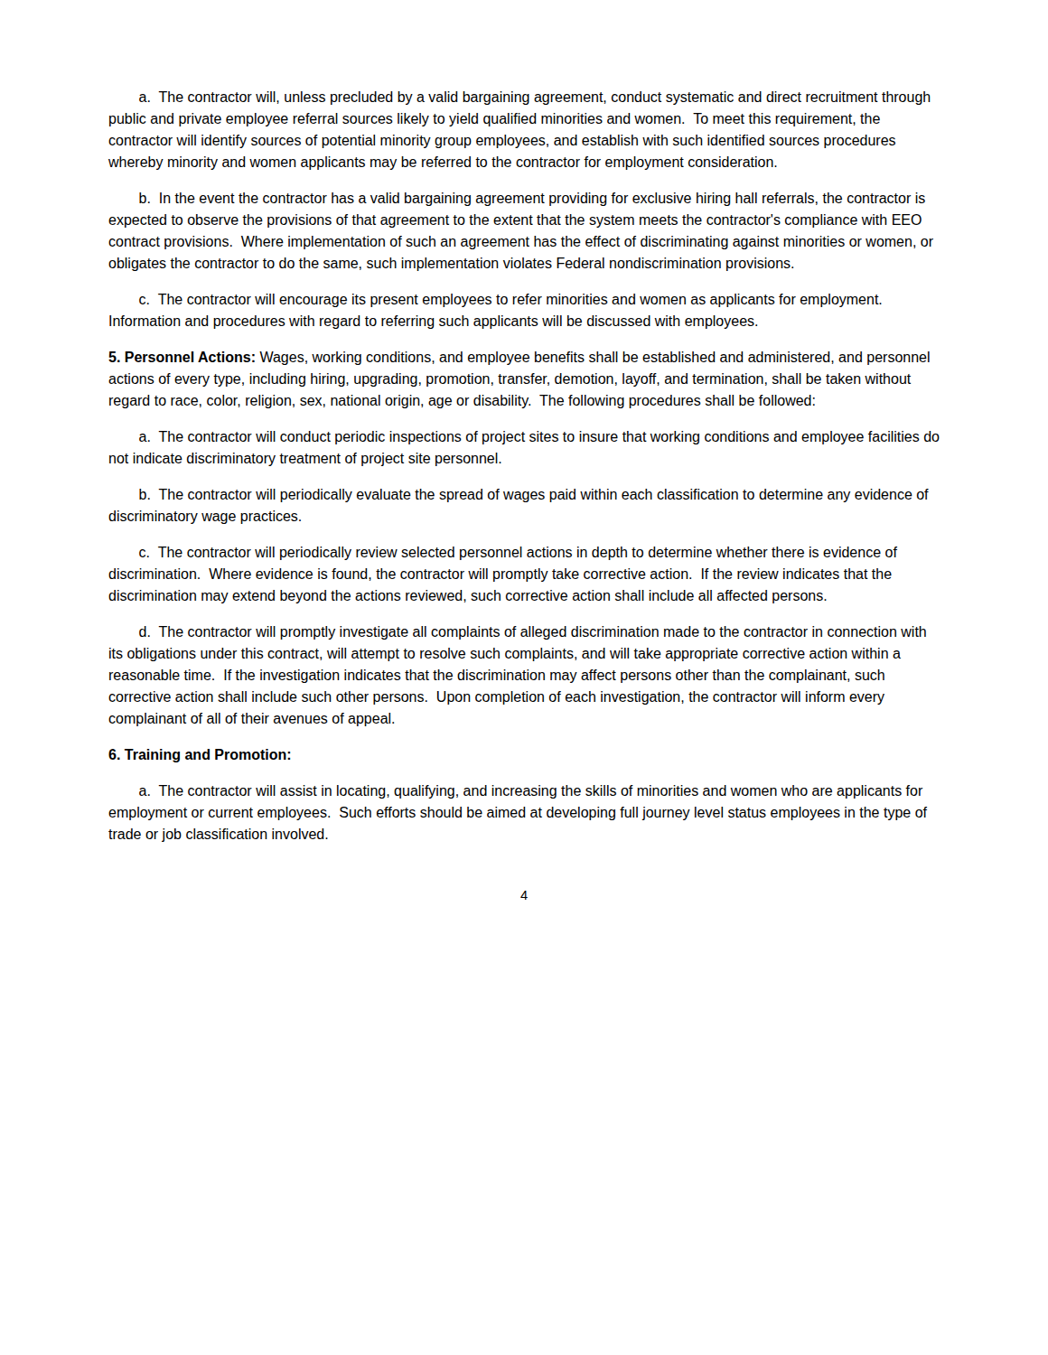a. The contractor will, unless precluded by a valid bargaining agreement, conduct systematic and direct recruitment through public and private employee referral sources likely to yield qualified minorities and women. To meet this requirement, the contractor will identify sources of potential minority group employees, and establish with such identified sources procedures whereby minority and women applicants may be referred to the contractor for employment consideration.
b. In the event the contractor has a valid bargaining agreement providing for exclusive hiring hall referrals, the contractor is expected to observe the provisions of that agreement to the extent that the system meets the contractor's compliance with EEO contract provisions. Where implementation of such an agreement has the effect of discriminating against minorities or women, or obligates the contractor to do the same, such implementation violates Federal nondiscrimination provisions.
c. The contractor will encourage its present employees to refer minorities and women as applicants for employment. Information and procedures with regard to referring such applicants will be discussed with employees.
5. Personnel Actions: Wages, working conditions, and employee benefits shall be established and administered, and personnel actions of every type, including hiring, upgrading, promotion, transfer, demotion, layoff, and termination, shall be taken without regard to race, color, religion, sex, national origin, age or disability. The following procedures shall be followed:
a. The contractor will conduct periodic inspections of project sites to insure that working conditions and employee facilities do not indicate discriminatory treatment of project site personnel.
b. The contractor will periodically evaluate the spread of wages paid within each classification to determine any evidence of discriminatory wage practices.
c. The contractor will periodically review selected personnel actions in depth to determine whether there is evidence of discrimination. Where evidence is found, the contractor will promptly take corrective action. If the review indicates that the discrimination may extend beyond the actions reviewed, such corrective action shall include all affected persons.
d. The contractor will promptly investigate all complaints of alleged discrimination made to the contractor in connection with its obligations under this contract, will attempt to resolve such complaints, and will take appropriate corrective action within a reasonable time. If the investigation indicates that the discrimination may affect persons other than the complainant, such corrective action shall include such other persons. Upon completion of each investigation, the contractor will inform every complainant of all of their avenues of appeal.
6. Training and Promotion:
a. The contractor will assist in locating, qualifying, and increasing the skills of minorities and women who are applicants for employment or current employees. Such efforts should be aimed at developing full journey level status employees in the type of trade or job classification involved.
4